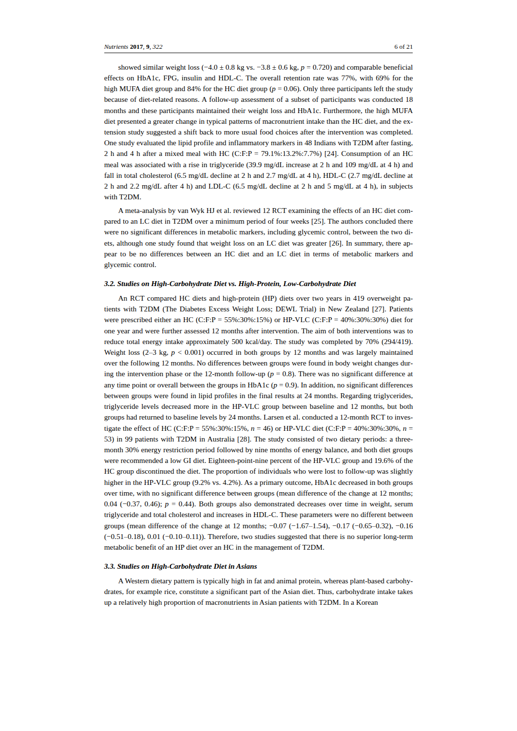Nutrients 2017, 9, 322 6 of 21
showed similar weight loss (−4.0 ± 0.8 kg vs. −3.8 ± 0.6 kg, p = 0.720) and comparable beneficial effects on HbA1c, FPG, insulin and HDL-C. The overall retention rate was 77%, with 69% for the high MUFA diet group and 84% for the HC diet group (p = 0.06). Only three participants left the study because of diet-related reasons. A follow-up assessment of a subset of participants was conducted 18 months and these participants maintained their weight loss and HbA1c. Furthermore, the high MUFA diet presented a greater change in typical patterns of macronutrient intake than the HC diet, and the extension study suggested a shift back to more usual food choices after the intervention was completed. One study evaluated the lipid profile and inflammatory markers in 48 Indians with T2DM after fasting, 2 h and 4 h after a mixed meal with HC (C:F:P = 79.1%:13.2%:7.7%) [24]. Consumption of an HC meal was associated with a rise in triglyceride (39.9 mg/dL increase at 2 h and 109 mg/dL at 4 h) and fall in total cholesterol (6.5 mg/dL decline at 2 h and 2.7 mg/dL at 4 h), HDL-C (2.7 mg/dL decline at 2 h and 2.2 mg/dL after 4 h) and LDL-C (6.5 mg/dL decline at 2 h and 5 mg/dL at 4 h), in subjects with T2DM.
A meta-analysis by van Wyk HJ et al. reviewed 12 RCT examining the effects of an HC diet compared to an LC diet in T2DM over a minimum period of four weeks [25]. The authors concluded there were no significant differences in metabolic markers, including glycemic control, between the two diets, although one study found that weight loss on an LC diet was greater [26]. In summary, there appear to be no differences between an HC diet and an LC diet in terms of metabolic markers and glycemic control.
3.2. Studies on High-Carbohydrate Diet vs. High-Protein, Low-Carbohydrate Diet
An RCT compared HC diets and high-protein (HP) diets over two years in 419 overweight patients with T2DM (The Diabetes Excess Weight Loss; DEWL Trial) in New Zealand [27]. Patients were prescribed either an HC (C:F:P = 55%:30%:15%) or HP-VLC (C:F:P = 40%:30%:30%) diet for one year and were further assessed 12 months after intervention. The aim of both interventions was to reduce total energy intake approximately 500 kcal/day. The study was completed by 70% (294/419). Weight loss (2–3 kg, p < 0.001) occurred in both groups by 12 months and was largely maintained over the following 12 months. No differences between groups were found in body weight changes during the intervention phase or the 12-month follow-up (p = 0.8). There was no significant difference at any time point or overall between the groups in HbA1c (p = 0.9). In addition, no significant differences between groups were found in lipid profiles in the final results at 24 months. Regarding triglycerides, triglyceride levels decreased more in the HP-VLC group between baseline and 12 months, but both groups had returned to baseline levels by 24 months. Larsen et al. conducted a 12-month RCT to investigate the effect of HC (C:F:P = 55%:30%:15%, n = 46) or HP-VLC diet (C:F:P = 40%:30%:30%, n = 53) in 99 patients with T2DM in Australia [28]. The study consisted of two dietary periods: a three-month 30% energy restriction period followed by nine months of energy balance, and both diet groups were recommended a low GI diet. Eighteen-point-nine percent of the HP-VLC group and 19.6% of the HC group discontinued the diet. The proportion of individuals who were lost to follow-up was slightly higher in the HP-VLC group (9.2% vs. 4.2%). As a primary outcome, HbA1c decreased in both groups over time, with no significant difference between groups (mean difference of the change at 12 months; 0.04 (−0.37, 0.46); p = 0.44). Both groups also demonstrated decreases over time in weight, serum triglyceride and total cholesterol and increases in HDL-C. These parameters were no different between groups (mean difference of the change at 12 months; −0.07 (−1.67–1.54), −0.17 (−0.65–0.32), −0.16 (−0.51–0.18), 0.01 (−0.10–0.11)). Therefore, two studies suggested that there is no superior long-term metabolic benefit of an HP diet over an HC in the management of T2DM.
3.3. Studies on High-Carbohydrate Diet in Asians
A Western dietary pattern is typically high in fat and animal protein, whereas plant-based carbohydrates, for example rice, constitute a significant part of the Asian diet. Thus, carbohydrate intake takes up a relatively high proportion of macronutrients in Asian patients with T2DM. In a Korean